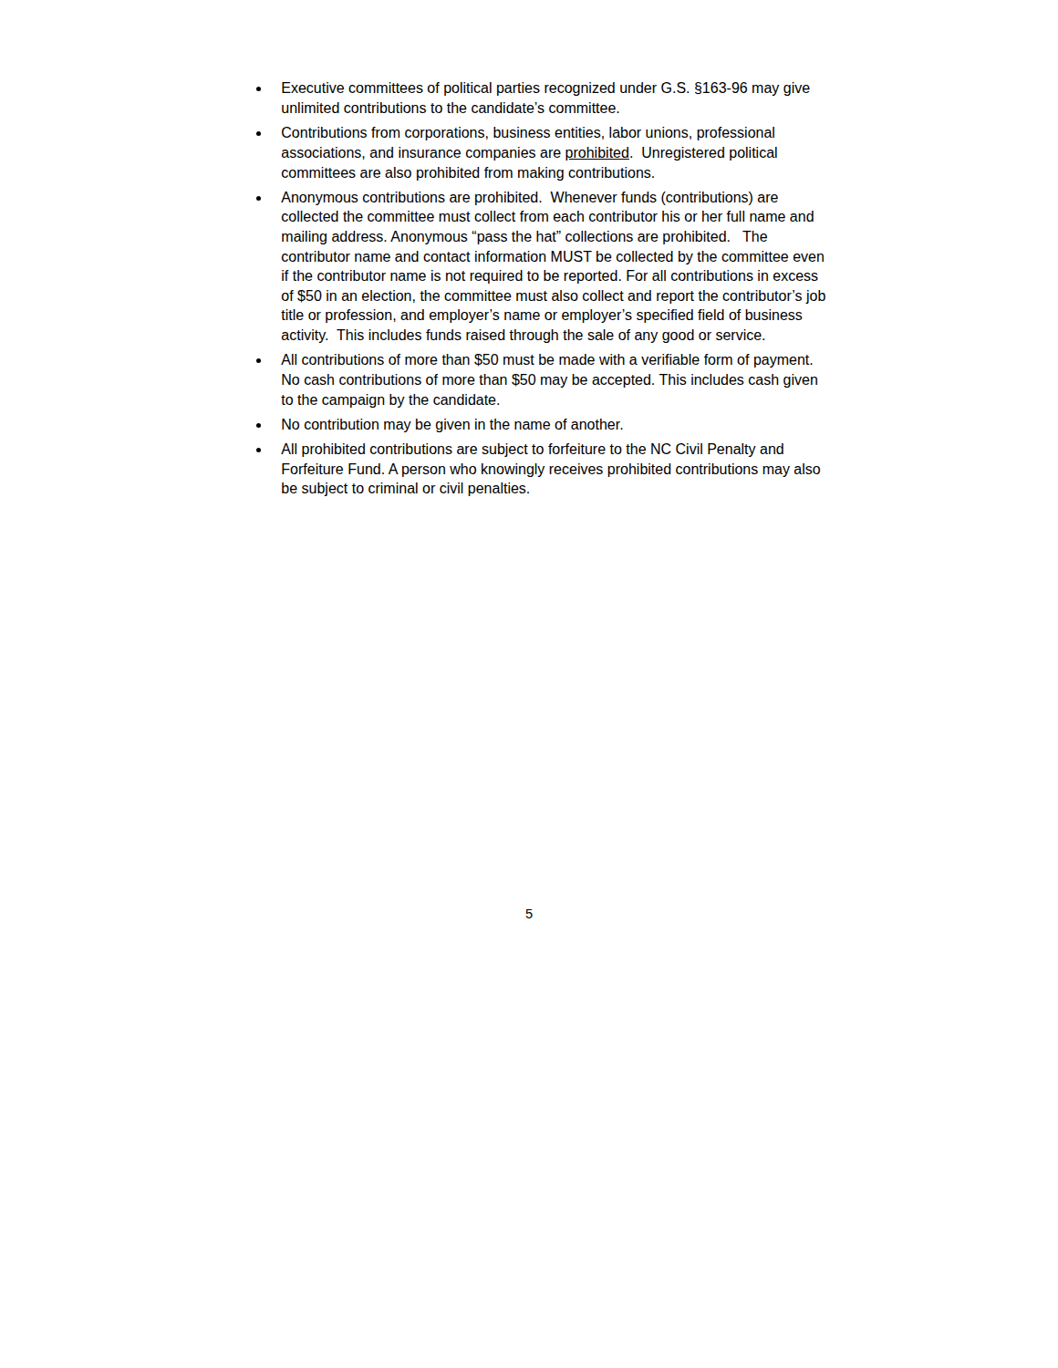Executive committees of political parties recognized under G.S. §163-96 may give unlimited contributions to the candidate’s committee.
Contributions from corporations, business entities, labor unions, professional associations, and insurance companies are prohibited. Unregistered political committees are also prohibited from making contributions.
Anonymous contributions are prohibited. Whenever funds (contributions) are collected the committee must collect from each contributor his or her full name and mailing address. Anonymous “pass the hat” collections are prohibited. The contributor name and contact information MUST be collected by the committee even if the contributor name is not required to be reported. For all contributions in excess of $50 in an election, the committee must also collect and report the contributor’s job title or profession, and employer’s name or employer’s specified field of business activity. This includes funds raised through the sale of any good or service.
All contributions of more than $50 must be made with a verifiable form of payment. No cash contributions of more than $50 may be accepted. This includes cash given to the campaign by the candidate.
No contribution may be given in the name of another.
All prohibited contributions are subject to forfeiture to the NC Civil Penalty and Forfeiture Fund. A person who knowingly receives prohibited contributions may also be subject to criminal or civil penalties.
5